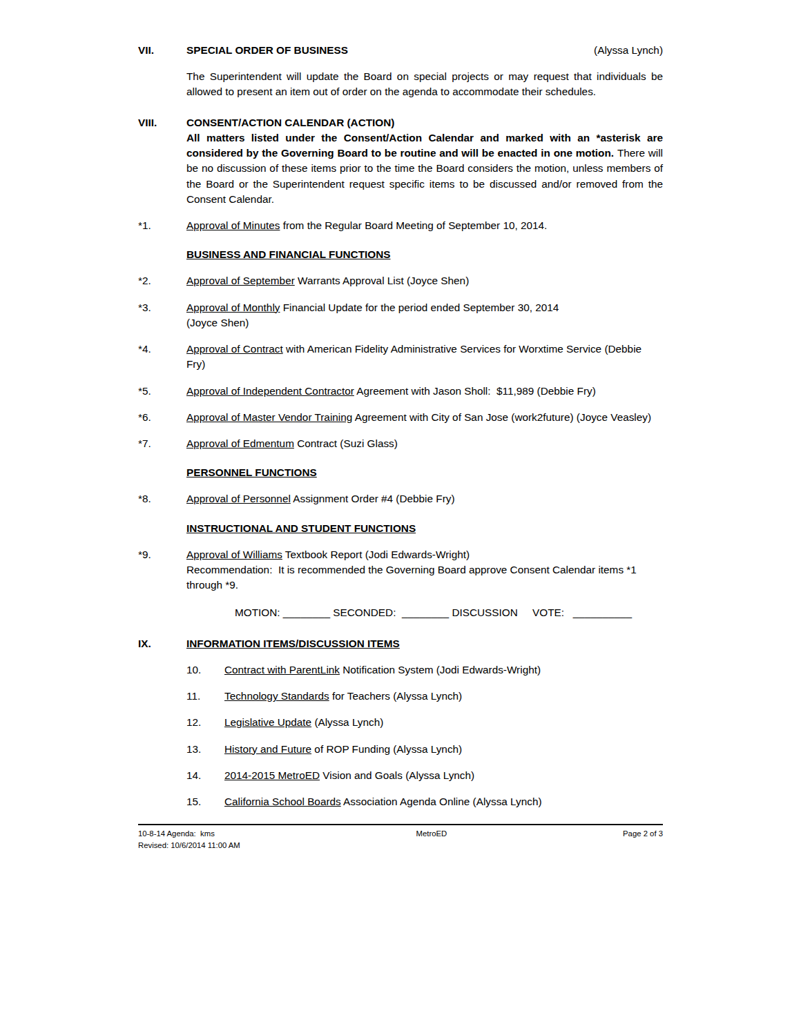VII.
SPECIAL ORDER OF BUSINESS (Alyssa Lynch)
The Superintendent will update the Board on special projects or may request that individuals be allowed to present an item out of order on the agenda to accommodate their schedules.
VIII.
CONSENT/ACTION CALENDAR (ACTION)
All matters listed under the Consent/Action Calendar and marked with an *asterisk are considered by the Governing Board to be routine and will be enacted in one motion. There will be no discussion of these items prior to the time the Board considers the motion, unless members of the Board or the Superintendent request specific items to be discussed and/or removed from the Consent Calendar.
*1.
Approval of Minutes from the Regular Board Meeting of September 10, 2014.
BUSINESS AND FINANCIAL FUNCTIONS
*2.
Approval of September Warrants Approval List (Joyce Shen)
*3.
Approval of Monthly Financial Update for the period ended September 30, 2014
(Joyce Shen)
*4.
Approval of Contract with American Fidelity Administrative Services for Worxtime Service (Debbie Fry)
*5.
Approval of Independent Contractor Agreement with Jason Sholl: $11,989 (Debbie Fry)
*6.
Approval of Master Vendor Training Agreement with City of San Jose (work2future) (Joyce Veasley)
*7.
Approval of Edmentum Contract (Suzi Glass)
PERSONNEL FUNCTIONS
*8.
Approval of Personnel Assignment Order #4 (Debbie Fry)
INSTRUCTIONAL AND STUDENT FUNCTIONS
*9.
Approval of Williams Textbook Report (Jodi Edwards-Wright)
Recommendation: It is recommended the Governing Board approve Consent Calendar items *1 through *9.
MOTION: ________ SECONDED: ________ DISCUSSION VOTE: __________
IX.
INFORMATION ITEMS/DISCUSSION ITEMS
10.
Contract with ParentLink Notification System (Jodi Edwards-Wright)
11.
Technology Standards for Teachers (Alyssa Lynch)
12.
Legislative Update (Alyssa Lynch)
13.
History and Future of ROP Funding (Alyssa Lynch)
14.
2014-2015 MetroED Vision and Goals (Alyssa Lynch)
15.
California School Boards Association Agenda Online (Alyssa Lynch)
10-8-14 Agenda: kms Revised: 10/6/2014 11:00 AM
MetroED
Page 2 of 3